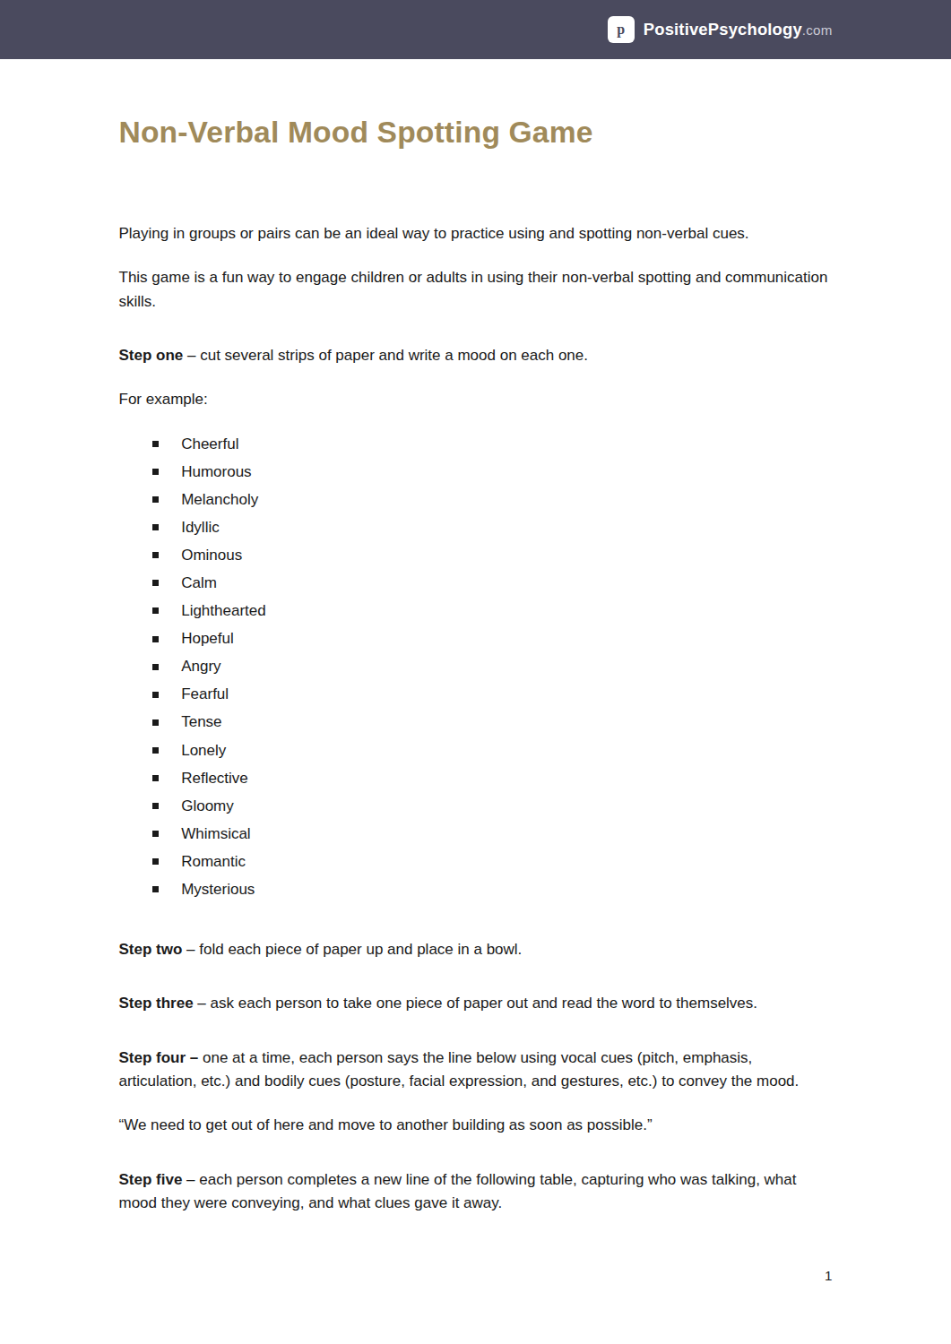p PositivePsychology.com
Non-Verbal Mood Spotting Game
Playing in groups or pairs can be an ideal way to practice using and spotting non-verbal cues.
This game is a fun way to engage children or adults in using their non-verbal spotting and communication skills.
Step one – cut several strips of paper and write a mood on each one.
For example:
Cheerful
Humorous
Melancholy
Idyllic
Ominous
Calm
Lighthearted
Hopeful
Angry
Fearful
Tense
Lonely
Reflective
Gloomy
Whimsical
Romantic
Mysterious
Step two – fold each piece of paper up and place in a bowl.
Step three – ask each person to take one piece of paper out and read the word to themselves.
Step four – one at a time, each person says the line below using vocal cues (pitch, emphasis, articulation, etc.) and bodily cues (posture, facial expression, and gestures, etc.) to convey the mood.
“We need to get out of here and move to another building as soon as possible.”
Step five – each person completes a new line of the following table, capturing who was talking, what mood they were conveying, and what clues gave it away.
1